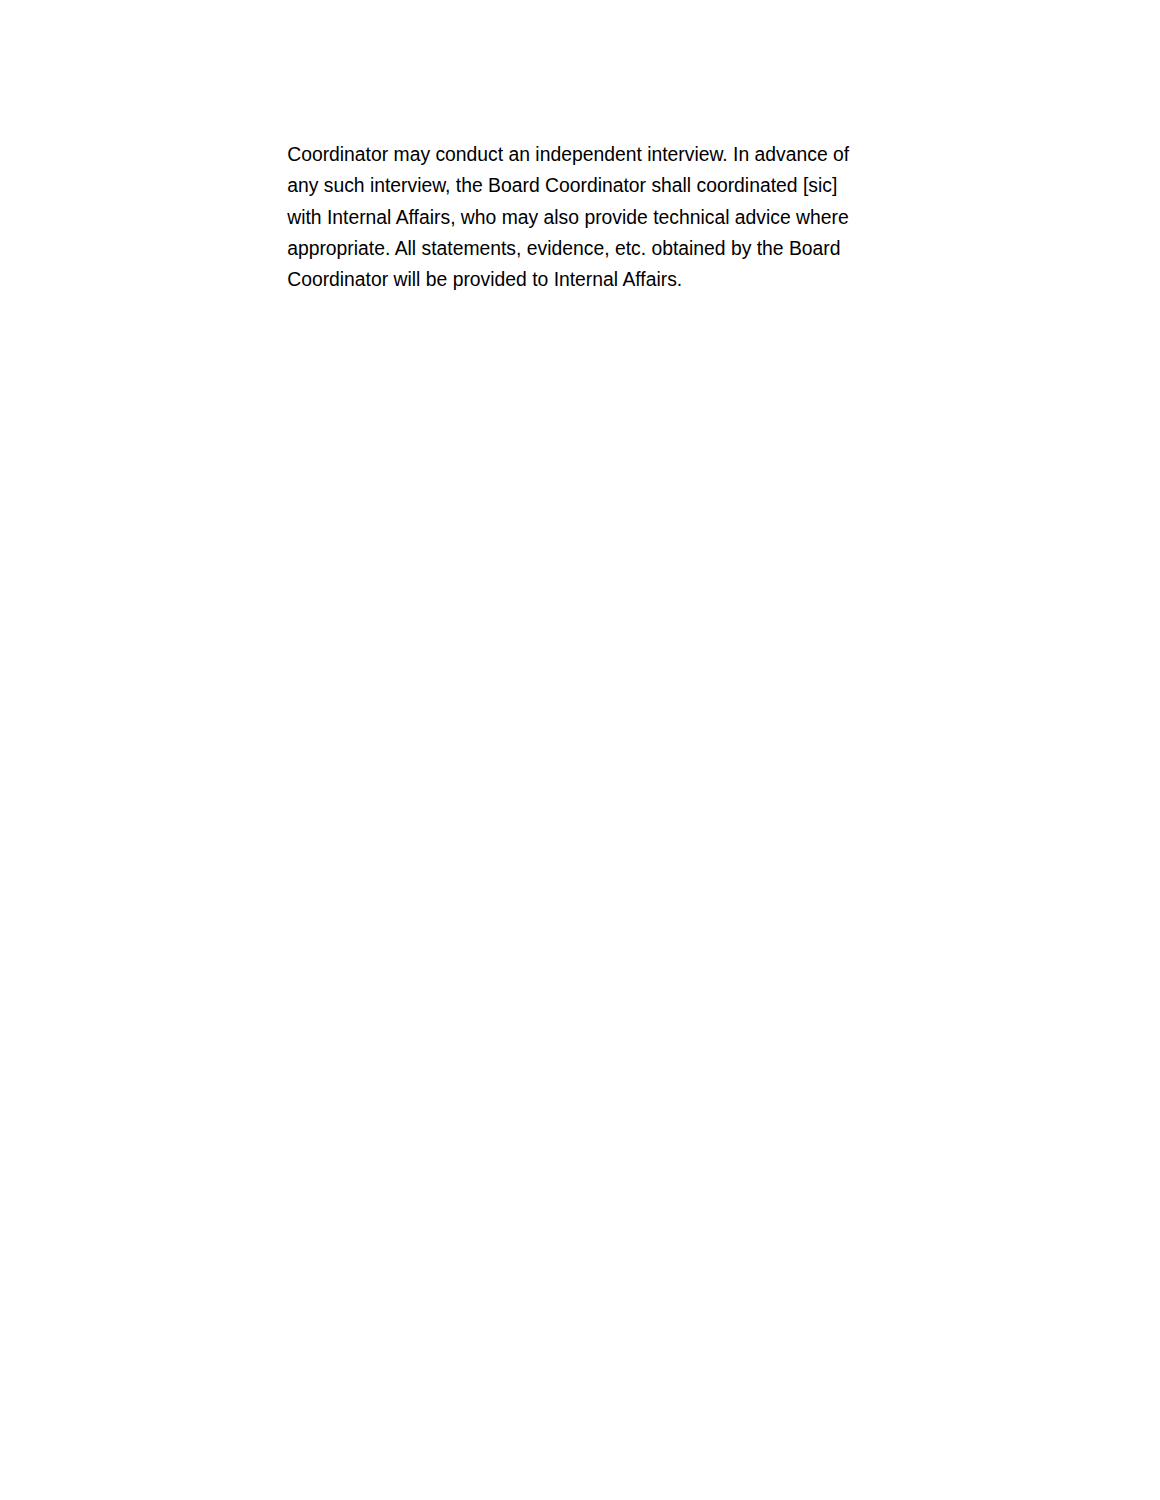Coordinator may conduct an independent interview. In advance of any such interview, the Board Coordinator shall coordinated [sic] with Internal Affairs, who may also provide technical advice where appropriate. All statements, evidence, etc. obtained by the Board Coordinator will be provided to Internal Affairs.